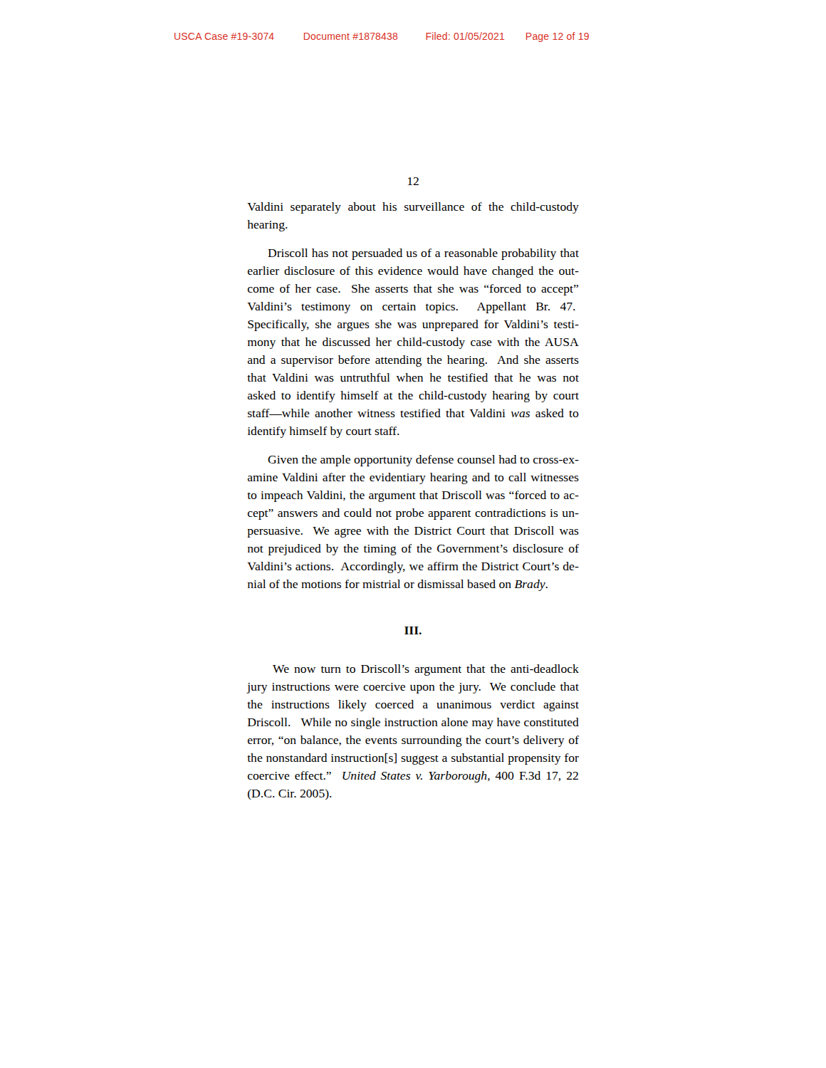USCA Case #19-3074 Document #1878438 Filed: 01/05/2021 Page 12 of 19
12
Valdini separately about his surveillance of the child-custody hearing.
Driscoll has not persuaded us of a reasonable probability that earlier disclosure of this evidence would have changed the outcome of her case. She asserts that she was “forced to accept” Valdini’s testimony on certain topics. Appellant Br. 47. Specifically, she argues she was unprepared for Valdini’s testimony that he discussed her child-custody case with the AUSA and a supervisor before attending the hearing. And she asserts that Valdini was untruthful when he testified that he was not asked to identify himself at the child-custody hearing by court staff—while another witness testified that Valdini was asked to identify himself by court staff.
Given the ample opportunity defense counsel had to cross-examine Valdini after the evidentiary hearing and to call witnesses to impeach Valdini, the argument that Driscoll was “forced to accept” answers and could not probe apparent contradictions is unpersuasive. We agree with the District Court that Driscoll was not prejudiced by the timing of the Government’s disclosure of Valdini’s actions. Accordingly, we affirm the District Court’s denial of the motions for mistrial or dismissal based on Brady.
III.
We now turn to Driscoll’s argument that the anti-deadlock jury instructions were coercive upon the jury. We conclude that the instructions likely coerced a unanimous verdict against Driscoll. While no single instruction alone may have constituted error, “on balance, the events surrounding the court’s delivery of the nonstandard instruction[s] suggest a substantial propensity for coercive effect.” United States v. Yarborough, 400 F.3d 17, 22 (D.C. Cir. 2005).